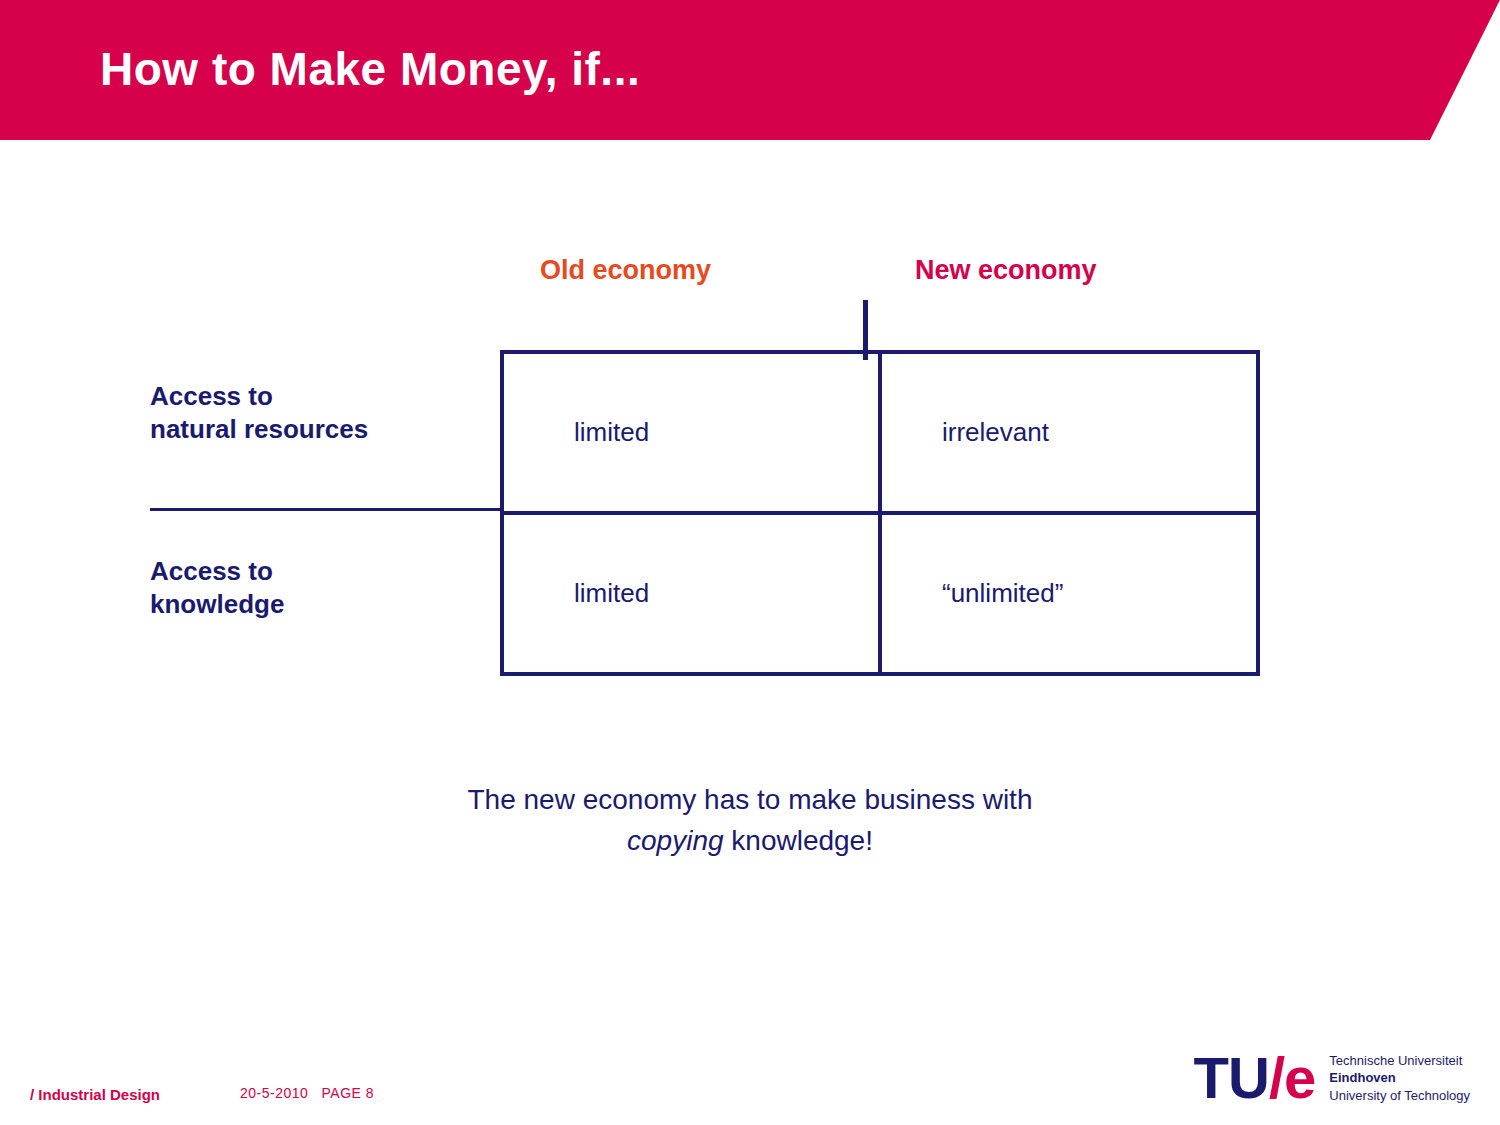How to Make Money, if...
Old economy New economy
Access to
natural resources
Access to
knowledge
| limited | irrelevant |
| limited | “unlimited” |
The new economy has to make business with
copying knowledge!
/ Industrial Design
20-5-2010 PAGE 8
TU/e
Technische Universiteit
Eindhoven
University of Technology